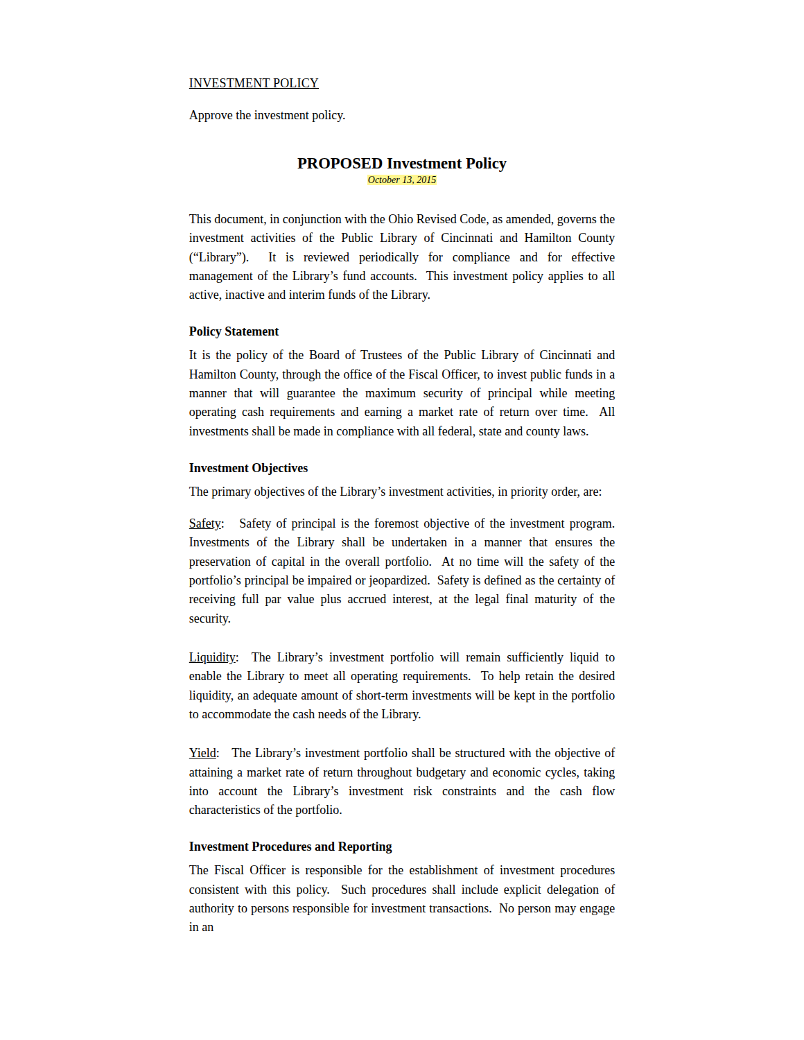INVESTMENT POLICY
Approve the investment policy.
PROPOSED Investment Policy
October 13, 2015
This document, in conjunction with the Ohio Revised Code, as amended, governs the investment activities of the Public Library of Cincinnati and Hamilton County (“Library”). It is reviewed periodically for compliance and for effective management of the Library’s fund accounts. This investment policy applies to all active, inactive and interim funds of the Library.
Policy Statement
It is the policy of the Board of Trustees of the Public Library of Cincinnati and Hamilton County, through the office of the Fiscal Officer, to invest public funds in a manner that will guarantee the maximum security of principal while meeting operating cash requirements and earning a market rate of return over time. All investments shall be made in compliance with all federal, state and county laws.
Investment Objectives
The primary objectives of the Library’s investment activities, in priority order, are:
Safety: Safety of principal is the foremost objective of the investment program. Investments of the Library shall be undertaken in a manner that ensures the preservation of capital in the overall portfolio. At no time will the safety of the portfolio’s principal be impaired or jeopardized. Safety is defined as the certainty of receiving full par value plus accrued interest, at the legal final maturity of the security.
Liquidity: The Library’s investment portfolio will remain sufficiently liquid to enable the Library to meet all operating requirements. To help retain the desired liquidity, an adequate amount of short-term investments will be kept in the portfolio to accommodate the cash needs of the Library.
Yield: The Library’s investment portfolio shall be structured with the objective of attaining a market rate of return throughout budgetary and economic cycles, taking into account the Library’s investment risk constraints and the cash flow characteristics of the portfolio.
Investment Procedures and Reporting
The Fiscal Officer is responsible for the establishment of investment procedures consistent with this policy. Such procedures shall include explicit delegation of authority to persons responsible for investment transactions. No person may engage in an